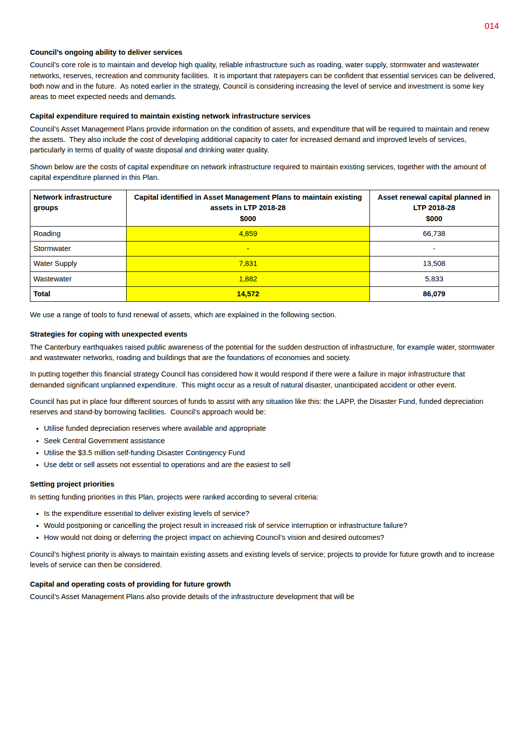014
Council’s ongoing ability to deliver services
Council’s core role is to maintain and develop high quality, reliable infrastructure such as roading, water supply, stormwater and wastewater networks, reserves, recreation and community facilities. It is important that ratepayers can be confident that essential services can be delivered, both now and in the future. As noted earlier in the strategy, Council is considering increasing the level of service and investment is some key areas to meet expected needs and demands.
Capital expenditure required to maintain existing network infrastructure services
Council’s Asset Management Plans provide information on the condition of assets, and expenditure that will be required to maintain and renew the assets. They also include the cost of developing additional capacity to cater for increased demand and improved levels of services, particularly in terms of quality of waste disposal and drinking water quality.
Shown below are the costs of capital expenditure on network infrastructure required to maintain existing services, together with the amount of capital expenditure planned in this Plan.
| Network infrastructure groups | Capital identified in Asset Management Plans to maintain existing assets in LTP 2018-28 $000 | Asset renewal capital planned in LTP 2018-28 $000 |
| --- | --- | --- |
| Roading | 4,859 | 66,738 |
| Stormwater | - | - |
| Water Supply | 7,831 | 13,508 |
| Wastewater | 1,882 | 5,833 |
| Total | 14,572 | 86,079 |
We use a range of tools to fund renewal of assets, which are explained in the following section.
Strategies for coping with unexpected events
The Canterbury earthquakes raised public awareness of the potential for the sudden destruction of infrastructure, for example water, stormwater and wastewater networks, roading and buildings that are the foundations of economies and society.
In putting together this financial strategy Council has considered how it would respond if there were a failure in major infrastructure that demanded significant unplanned expenditure. This might occur as a result of natural disaster, unanticipated accident or other event.
Council has put in place four different sources of funds to assist with any situation like this: the LAPP, the Disaster Fund, funded depreciation reserves and stand-by borrowing facilities. Council’s approach would be:
Utilise funded depreciation reserves where available and appropriate
Seek Central Government assistance
Utilise the $3.5 million self-funding Disaster Contingency Fund
Use debt or sell assets not essential to operations and are the easiest to sell
Setting project priorities
In setting funding priorities in this Plan, projects were ranked according to several criteria:
Is the expenditure essential to deliver existing levels of service?
Would postponing or cancelling the project result in increased risk of service interruption or infrastructure failure?
How would not doing or deferring the project impact on achieving Council’s vision and desired outcomes?
Council’s highest priority is always to maintain existing assets and existing levels of service; projects to provide for future growth and to increase levels of service can then be considered.
Capital and operating costs of providing for future growth
Council’s Asset Management Plans also provide details of the infrastructure development that will be